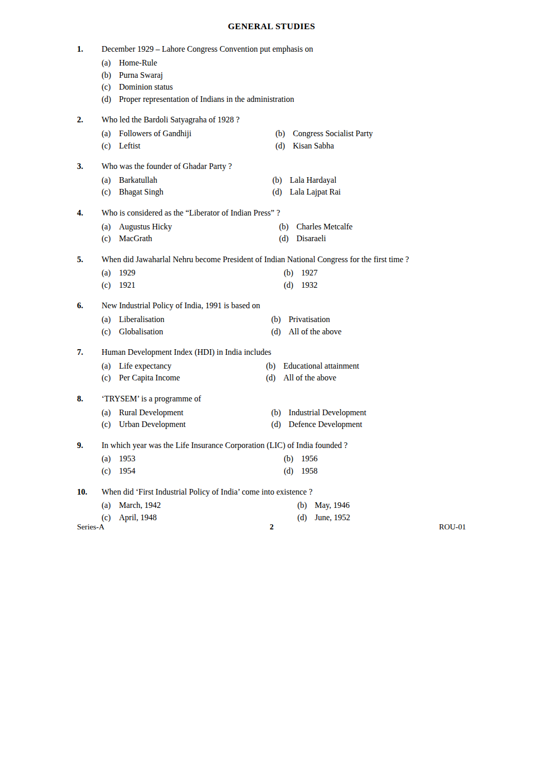GENERAL STUDIES
1.
December 1929 – Lahore Congress Convention put emphasis on
| (a) | Home-Rule |
| (b) | Purna Swaraj |
| (c) | Dominion status |
| (d) | Proper representation of Indians in the administration |
2.
Who led the Bardoli Satyagraha of 1928 ?
| (a) | Followers of Gandhiji | (b) | Congress Socialist Party |
| (c) | Leftist | (d) | Kisan Sabha |
3.
Who was the founder of Ghadar Party ?
| (a) | Barkatullah | (b) | Lala Hardayal |
| (c) | Bhagat Singh | (d) | Lala Lajpat Rai |
4.
Who is considered as the “Liberator of Indian Press” ?
| (a) | Augustus Hicky | (b) | Charles Metcalfe |
| (c) | MacGrath | (d) | Disaraeli |
5.
When did Jawaharlal Nehru become President of Indian National Congress for the first time ?
| (a) | 1929 | (b) | 1927 |
| (c) | 1921 | (d) | 1932 |
6.
New Industrial Policy of India, 1991 is based on
| (a) | Liberalisation | (b) | Privatisation |
| (c) | Globalisation | (d) | All of the above |
7.
Human Development Index (HDI) in India includes
| (a) | Life expectancy | (b) | Educational attainment |
| (c) | Per Capita Income | (d) | All of the above |
8.
‘TRYSEM’ is a programme of
| (a) | Rural Development | (b) | Industrial Development |
| (c) | Urban Development | (d) | Defence Development |
9.
In which year was the Life Insurance Corporation (LIC) of India founded ?
| (a) | 1953 | (b) | 1956 |
| (c) | 1954 | (d) | 1958 |
10.
When did ‘First Industrial Policy of India’ come into existence ?
| (a) | March, 1942 | (b) | May, 1946 |
| (c) | April, 1948 | (d) | June, 1952 |
Series-A
2
ROU-01